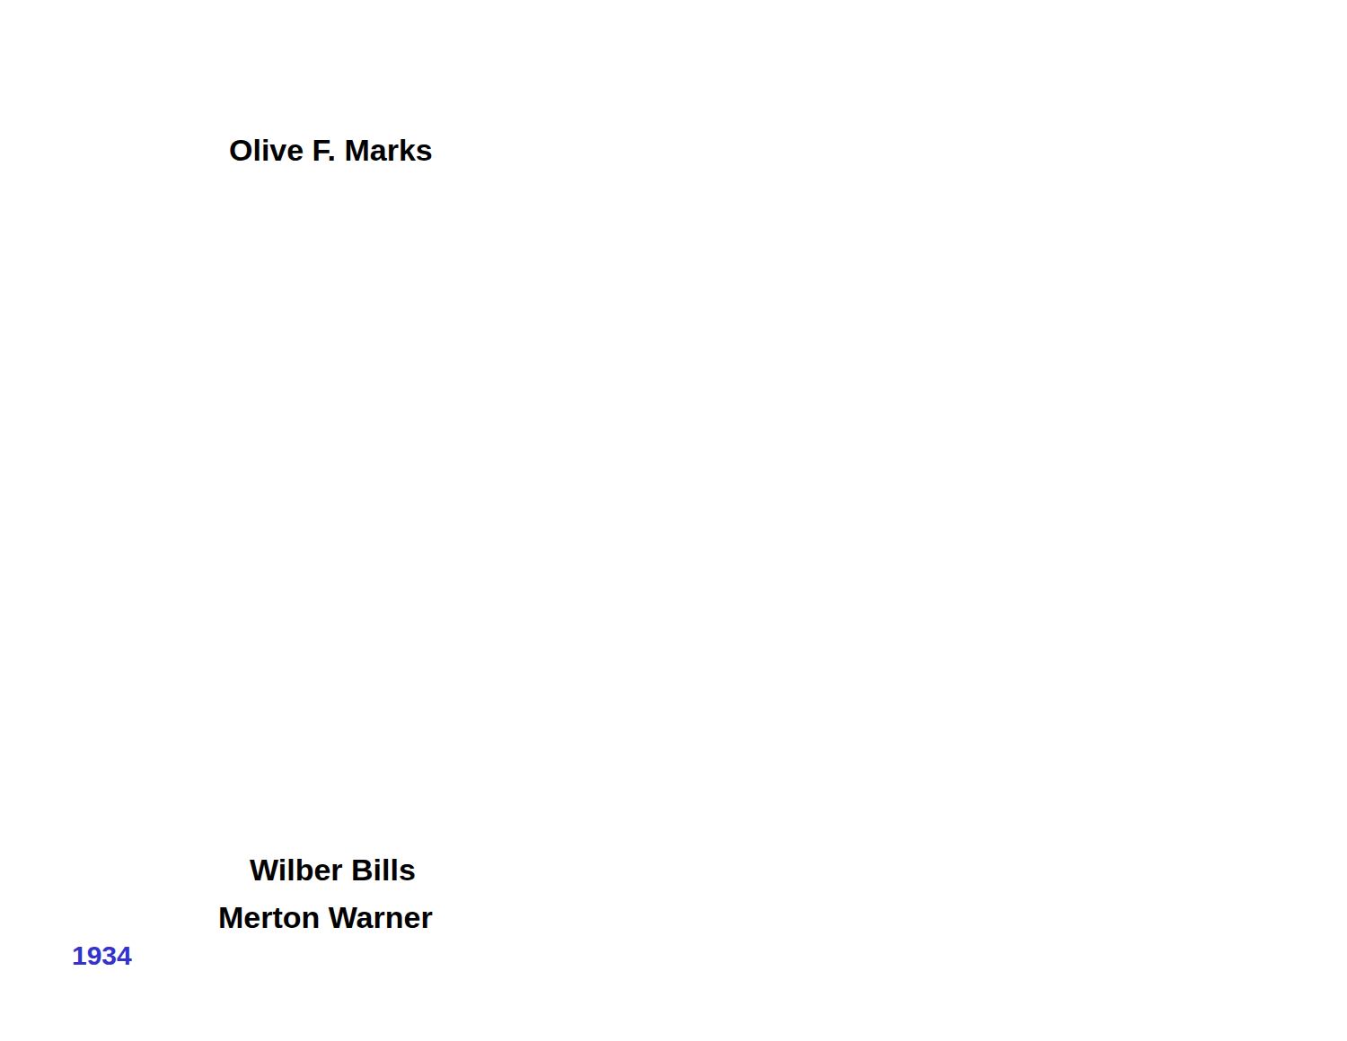Olive F. Marks
Wilber Bills
Merton Warner
1934